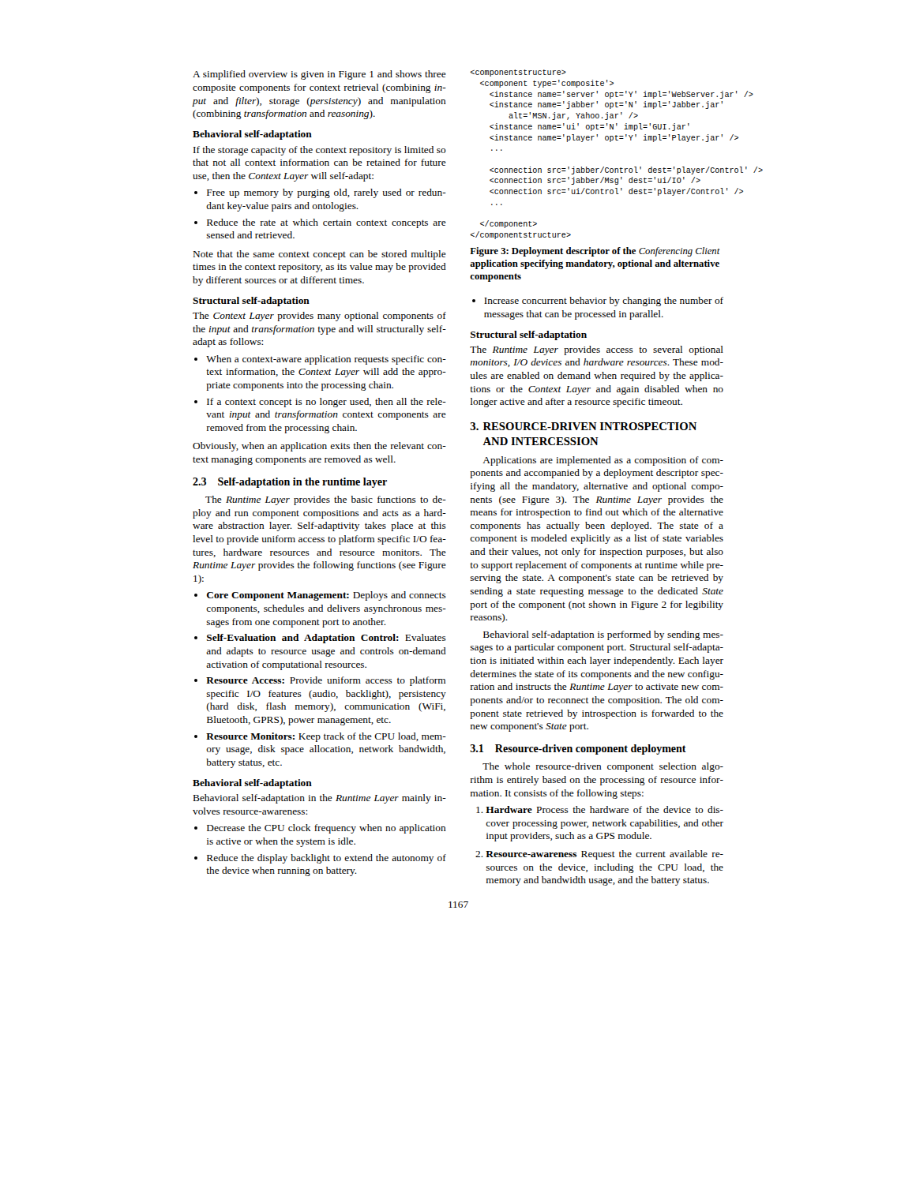A simplified overview is given in Figure 1 and shows three composite components for context retrieval (combining input and filter), storage (persistency) and manipulation (combining transformation and reasoning).
Behavioral self-adaptation
If the storage capacity of the context repository is limited so that not all context information can be retained for future use, then the Context Layer will self-adapt:
Free up memory by purging old, rarely used or redundant key-value pairs and ontologies.
Reduce the rate at which certain context concepts are sensed and retrieved.
Note that the same context concept can be stored multiple times in the context repository, as its value may be provided by different sources or at different times.
Structural self-adaptation
The Context Layer provides many optional components of the input and transformation type and will structurally self-adapt as follows:
When a context-aware application requests specific context information, the Context Layer will add the appropriate components into the processing chain.
If a context concept is no longer used, then all the relevant input and transformation context components are removed from the processing chain.
Obviously, when an application exits then the relevant context managing components are removed as well.
2.3 Self-adaptation in the runtime layer
The Runtime Layer provides the basic functions to deploy and run component compositions and acts as a hardware abstraction layer. Self-adaptivity takes place at this level to provide uniform access to platform specific I/O features, hardware resources and resource monitors. The Runtime Layer provides the following functions (see Figure 1):
Core Component Management: Deploys and connects components, schedules and delivers asynchronous messages from one component port to another.
Self-Evaluation and Adaptation Control: Evaluates and adapts to resource usage and controls on-demand activation of computational resources.
Resource Access: Provide uniform access to platform specific I/O features (audio, backlight), persistency (hard disk, flash memory), communication (WiFi, Bluetooth, GPRS), power management, etc.
Resource Monitors: Keep track of the CPU load, memory usage, disk space allocation, network bandwidth, battery status, etc.
Behavioral self-adaptation
Behavioral self-adaptation in the Runtime Layer mainly involves resource-awareness:
Decrease the CPU clock frequency when no application is active or when the system is idle.
Reduce the display backlight to extend the autonomy of the device when running on battery.
<componentstructure> <component type='composite'> <instance name='server' opt='Y' impl='WebServer.jar' /> <instance name='jabber' opt='N' impl='Jabber.jar' alt='MSN.jar, Yahoo.jar' /> <instance name='ui' opt='N' impl='GUI.jar' <instance name='player' opt='Y' impl='Player.jar' /> ... <connection src='jabber/Control' dest='player/Control' /> <connection src='jabber/Msg' dest='ui/IO' /> <connection src='ui/Control' dest='player/Control' /> ... </component> </componentstructure>
Figure 3: Deployment descriptor of the Conferencing Client application specifying mandatory, optional and alternative components
Increase concurrent behavior by changing the number of messages that can be processed in parallel.
Structural self-adaptation
The Runtime Layer provides access to several optional monitors, I/O devices and hardware resources. These modules are enabled on demand when required by the applications or the Context Layer and again disabled when no longer active and after a resource specific timeout.
3. RESOURCE-DRIVEN INTROSPECTION AND INTERCESSION
Applications are implemented as a composition of components and accompanied by a deployment descriptor specifying all the mandatory, alternative and optional components (see Figure 3). The Runtime Layer provides the means for introspection to find out which of the alternative components has actually been deployed. The state of a component is modeled explicitly as a list of state variables and their values, not only for inspection purposes, but also to support replacement of components at runtime while preserving the state. A component's state can be retrieved by sending a state requesting message to the dedicated State port of the component (not shown in Figure 2 for legibility reasons).
Behavioral self-adaptation is performed by sending messages to a particular component port. Structural self-adaptation is initiated within each layer independently. Each layer determines the state of its components and the new configuration and instructs the Runtime Layer to activate new components and/or to reconnect the composition. The old component state retrieved by introspection is forwarded to the new component's State port.
3.1 Resource-driven component deployment
The whole resource-driven component selection algorithm is entirely based on the processing of resource information. It consists of the following steps:
Hardware Process the hardware of the device to discover processing power, network capabilities, and other input providers, such as a GPS module.
Resource-awareness Request the current available resources on the device, including the CPU load, the memory and bandwidth usage, and the battery status.
1167